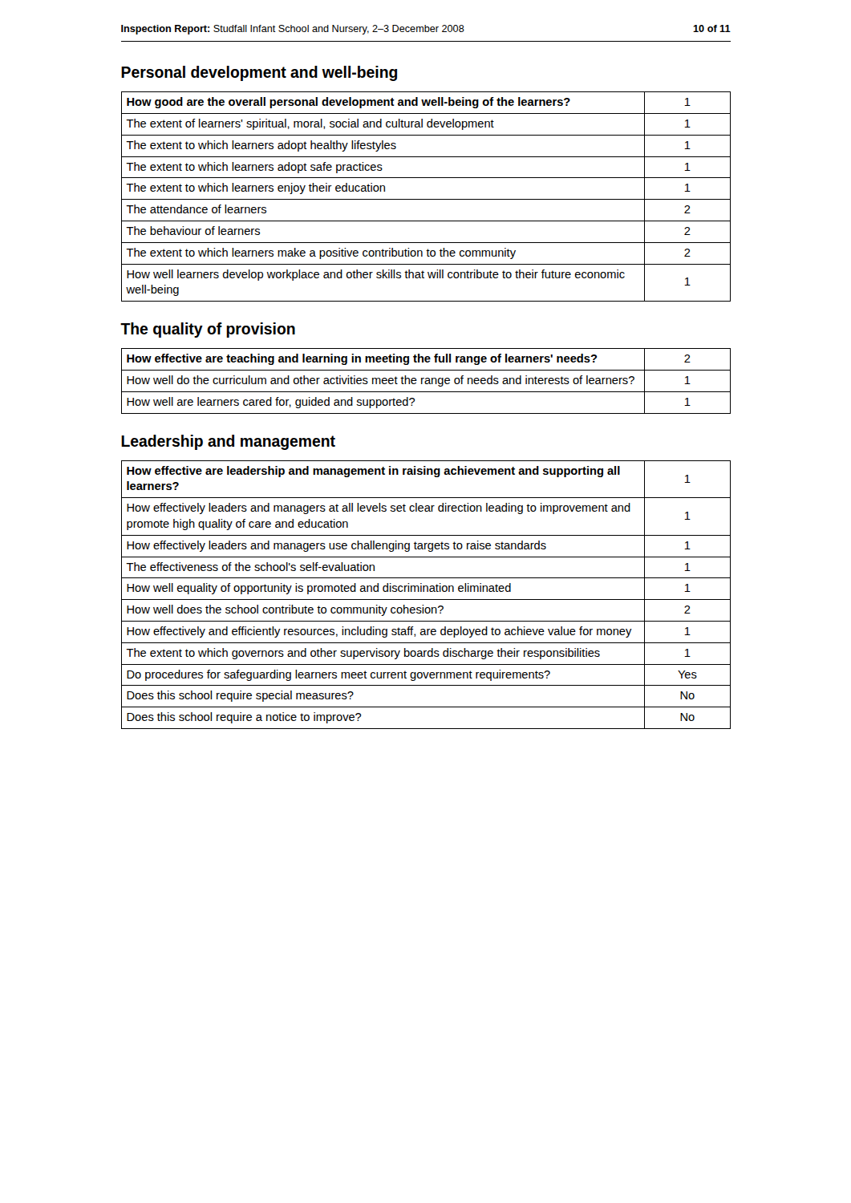Inspection Report: Studfall Infant School and Nursery, 2–3 December 2008
10 of 11
Personal development and well-being
| How good are the overall personal development and well-being of the learners? | 1 |
| The extent of learners' spiritual, moral, social and cultural development | 1 |
| The extent to which learners adopt healthy lifestyles | 1 |
| The extent to which learners adopt safe practices | 1 |
| The extent to which learners enjoy their education | 1 |
| The attendance of learners | 2 |
| The behaviour of learners | 2 |
| The extent to which learners make a positive contribution to the community | 2 |
| How well learners develop workplace and other skills that will contribute to their future economic well-being | 1 |
The quality of provision
| How effective are teaching and learning in meeting the full range of learners' needs? | 2 |
| How well do the curriculum and other activities meet the range of needs and interests of learners? | 1 |
| How well are learners cared for, guided and supported? | 1 |
Leadership and management
| How effective are leadership and management in raising achievement and supporting all learners? | 1 |
| How effectively leaders and managers at all levels set clear direction leading to improvement and promote high quality of care and education | 1 |
| How effectively leaders and managers use challenging targets to raise standards | 1 |
| The effectiveness of the school's self-evaluation | 1 |
| How well equality of opportunity is promoted and discrimination eliminated | 1 |
| How well does the school contribute to community cohesion? | 2 |
| How effectively and efficiently resources, including staff, are deployed to achieve value for money | 1 |
| The extent to which governors and other supervisory boards discharge their responsibilities | 1 |
| Do procedures for safeguarding learners meet current government requirements? | Yes |
| Does this school require special measures? | No |
| Does this school require a notice to improve? | No |